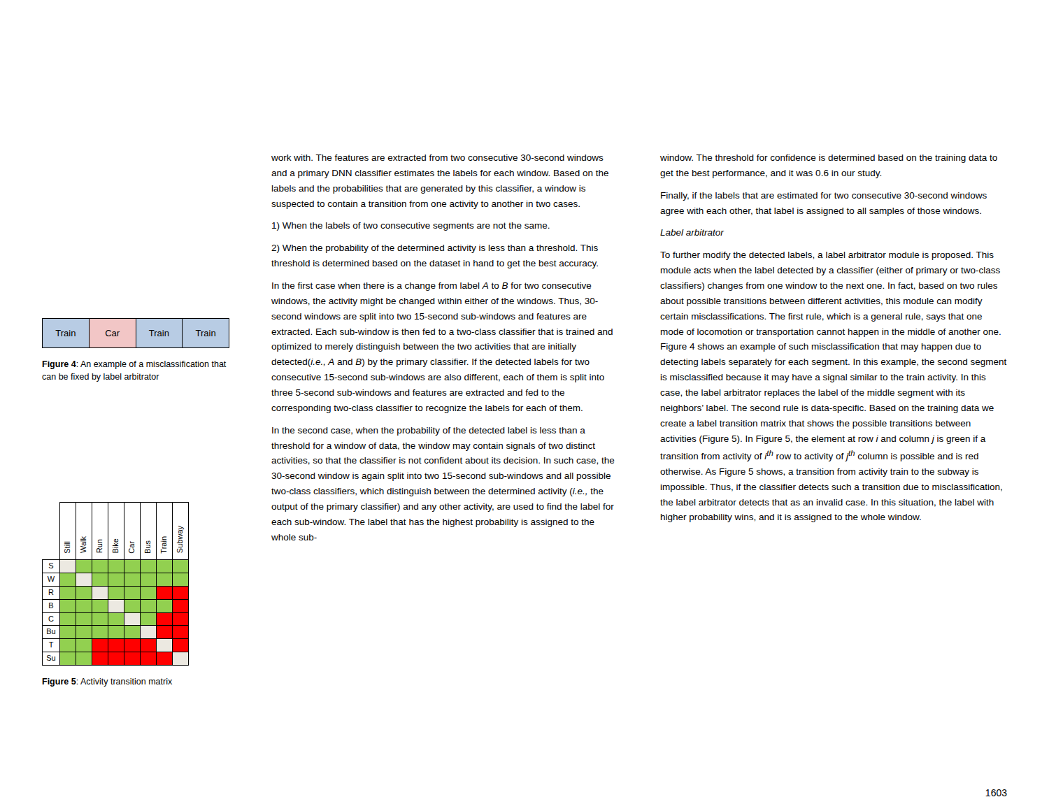Train
Car
Train
Train
Figure 4: An example of a misclassification that can be fixed by label arbitrator
| | Still | Walk | Run | Bike | Car | Bus | Train | Subway |
| --- | --- | --- | --- | --- | --- | --- | --- | --- |
| S | | | | | | | | |
| W | | | | | | | | |
| R | | | | | | | | |
| B | | | | | | | | |
| C | | | | | | | | |
| Bu | | | | | | | | |
| T | | | | | | | | |
| Su | | | | | | | | |
Figure 5: Activity transition matrix
work with. The features are extracted from two consecutive 30-second windows and a primary DNN classifier estimates the labels for each window. Based on the labels and the probabilities that are generated by this classifier, a window is suspected to contain a transition from one activity to another in two cases.
1) When the labels of two consecutive segments are not the same.
2) When the probability of the determined activity is less than a threshold. This threshold is determined based on the dataset in hand to get the best accuracy.
In the first case when there is a change from label A to B for two consecutive windows, the activity might be changed within either of the windows. Thus, 30-second windows are split into two 15-second sub-windows and features are extracted. Each sub-window is then fed to a two-class classifier that is trained and optimized to merely distinguish between the two activities that are initially detected(i.e., A and B) by the primary classifier. If the detected labels for two consecutive 15-second sub-windows are also different, each of them is split into three 5-second sub-windows and features are extracted and fed to the corresponding two-class classifier to recognize the labels for each of them.
In the second case, when the probability of the detected label is less than a threshold for a window of data, the window may contain signals of two distinct activities, so that the classifier is not confident about its decision. In such case, the 30-second window is again split into two 15-second sub-windows and all possible two-class classifiers, which distinguish between the determined activity (i.e., the output of the primary classifier) and any other activity, are used to find the label for each sub-window. The label that has the highest probability is assigned to the whole sub-
window. The threshold for confidence is determined based on the training data to get the best performance, and it was 0.6 in our study.
Finally, if the labels that are estimated for two consecutive 30-second windows agree with each other, that label is assigned to all samples of those windows.
Label arbitrator
To further modify the detected labels, a label arbitrator module is proposed. This module acts when the label detected by a classifier (either of primary or two-class classifiers) changes from one window to the next one. In fact, based on two rules about possible transitions between different activities, this module can modify certain misclassifications. The first rule, which is a general rule, says that one mode of locomotion or transportation cannot happen in the middle of another one. Figure 4 shows an example of such misclassification that may happen due to detecting labels separately for each segment. In this example, the second segment is misclassified because it may have a signal similar to the train activity. In this case, the label arbitrator replaces the label of the middle segment with its neighbors’ label. The second rule is data-specific. Based on the training data we create a label transition matrix that shows the possible transitions between activities (Figure 5). In Figure 5, the element at row i and column j is green if a transition from activity of ith row to activity of jth column is possible and is red otherwise. As Figure 5 shows, a transition from activity train to the subway is impossible. Thus, if the classifier detects such a transition due to misclassification, the label arbitrator detects that as an invalid case. In this situation, the label with higher probability wins, and it is assigned to the whole window.
1603